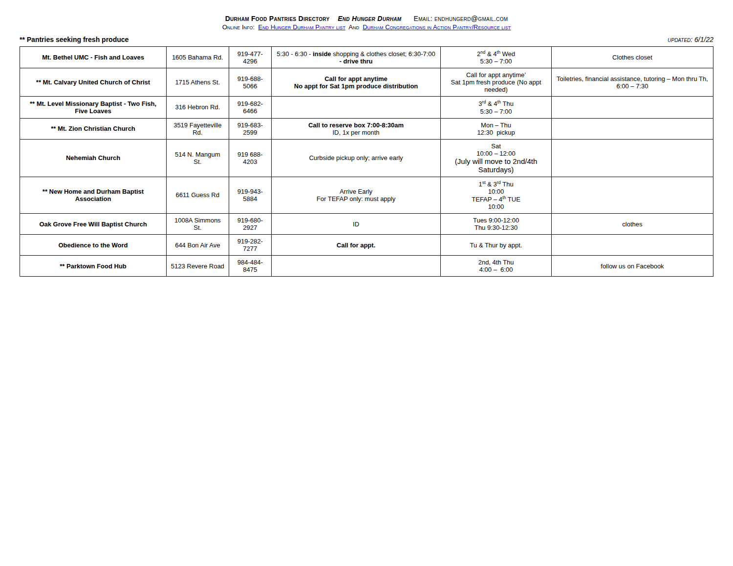Durham Food Pantries Directory End Hunger Durham Email: endhungerd@gmail.com
Online Info: End Hunger Durham Pantry list And Durham Congregations in Action Pantry/Resource list
** Pantries seeking fresh produce
updated: 6/1/22
| Mt. Bethel UMC - Fish and Loaves | 1605 Bahama Rd. | 919-477-4296 | 5:30 - 6:30 - inside shopping & clothes closet; 6:30-7:00 - drive thru | 2 nd & 4 th Wed 5:30 – 7:00 | Clothes closet |
| ** Mt. Calvary United Church of Christ | 1715 Athens St. | 919-688-5066 | Call for appt anytime No appt for Sat 1pm produce distribution | Call for appt anytime’ Sat 1pm fresh produce (No appt needed) | Toiletries, financial assistance, tutoring – Mon thru Th, 6:00 – 7:30 |
| ** Mt. Level Missionary Baptist - Two Fish, Five Loaves | 316 Hebron Rd. | 919-682-6466 | | 3 rd & 4 th Thu 5:30 – 7:00 | |
| ** Mt. Zion Christian Church | 3519 Fayetteville Rd. | 919-683-2599 | Call to reserve box 7:00-8:30am ID, 1x per month | Mon – Thu 12:30 pickup | |
| Nehemiah Church | 514 N. Mangum St. | 919 688-4203 | Curbside pickup only; arrive early | Sat 10:00 – 12:00 (July will move to 2nd/4th Saturdays) | |
| ** New Home and Durham Baptist Association | 6611 Guess Rd | 919-943-5884 | Arrive Early For TEFAP only: must apply | 1 st & 3 rd Thu 10:00 TEFAP – 4 th TUE 10:00 | |
| Oak Grove Free Will Baptist Church | 1008A Simmons St. | 919-680-2927 | ID | Tues 9:00-12:00 Thu 9:30-12:30 | clothes |
| Obedience to the Word | 644 Bon Air Ave | 919-282-7277 | Call for appt. | Tu & Thur by appt. | |
| ** Parktown Food Hub | 5123 Revere Road | 984-484-8475 | | 2nd, 4th Thu 4:00 – 6:00 | follow us on Facebook |